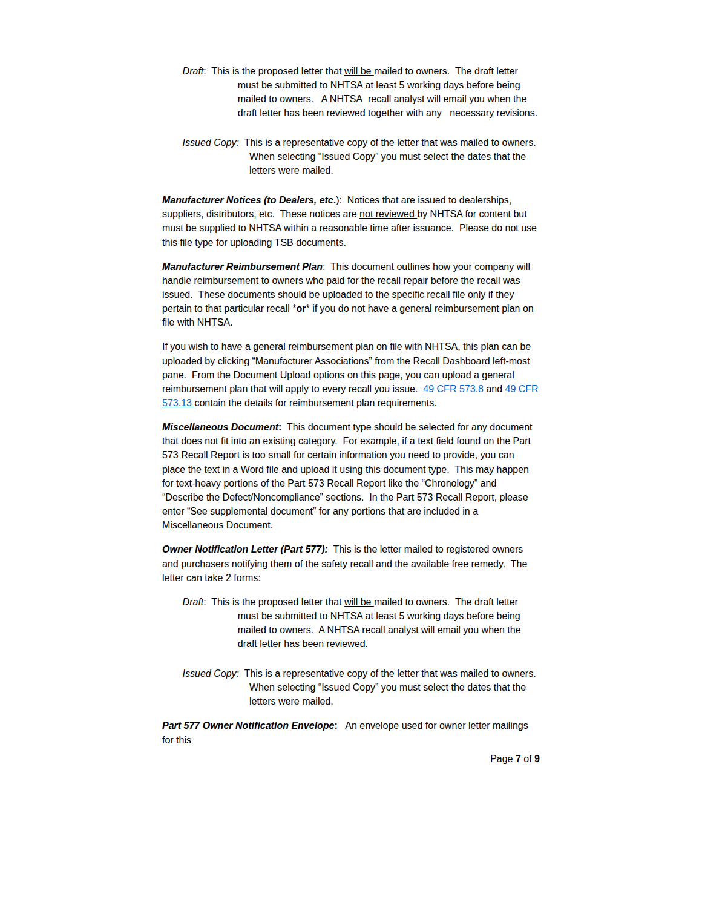Draft: This is the proposed letter that will be mailed to owners. The draft letter must be submitted to NHTSA at least 5 working days before being mailed to owners. A NHTSA recall analyst will email you when the draft letter has been reviewed together with any necessary revisions.
Issued Copy: This is a representative copy of the letter that was mailed to owners. When selecting “Issued Copy” you must select the dates that the letters were mailed.
Manufacturer Notices (to Dealers, etc.): Notices that are issued to dealerships, suppliers, distributors, etc. These notices are not reviewed by NHTSA for content but must be supplied to NHTSA within a reasonable time after issuance. Please do not use this file type for uploading TSB documents.
Manufacturer Reimbursement Plan: This document outlines how your company will handle reimbursement to owners who paid for the recall repair before the recall was issued. These documents should be uploaded to the specific recall file only if they pertain to that particular recall *or* if you do not have a general reimbursement plan on file with NHTSA.
If you wish to have a general reimbursement plan on file with NHTSA, this plan can be uploaded by clicking “Manufacturer Associations” from the Recall Dashboard left-most pane. From the Document Upload options on this page, you can upload a general reimbursement plan that will apply to every recall you issue. 49 CFR 573.8 and 49 CFR 573.13 contain the details for reimbursement plan requirements.
Miscellaneous Document: This document type should be selected for any document that does not fit into an existing category. For example, if a text field found on the Part 573 Recall Report is too small for certain information you need to provide, you can place the text in a Word file and upload it using this document type. This may happen for text-heavy portions of the Part 573 Recall Report like the “Chronology” and “Describe the Defect/Noncompliance” sections. In the Part 573 Recall Report, please enter “See supplemental document” for any portions that are included in a Miscellaneous Document.
Owner Notification Letter (Part 577): This is the letter mailed to registered owners and purchasers notifying them of the safety recall and the available free remedy. The letter can take 2 forms:
Draft: This is the proposed letter that will be mailed to owners. The draft letter must be submitted to NHTSA at least 5 working days before being mailed to owners. A NHTSA recall analyst will email you when the draft letter has been reviewed.
Issued Copy: This is a representative copy of the letter that was mailed to owners. When selecting “Issued Copy” you must select the dates that the letters were mailed.
Part 577 Owner Notification Envelope: An envelope used for owner letter mailings for this
Page 7 of 9